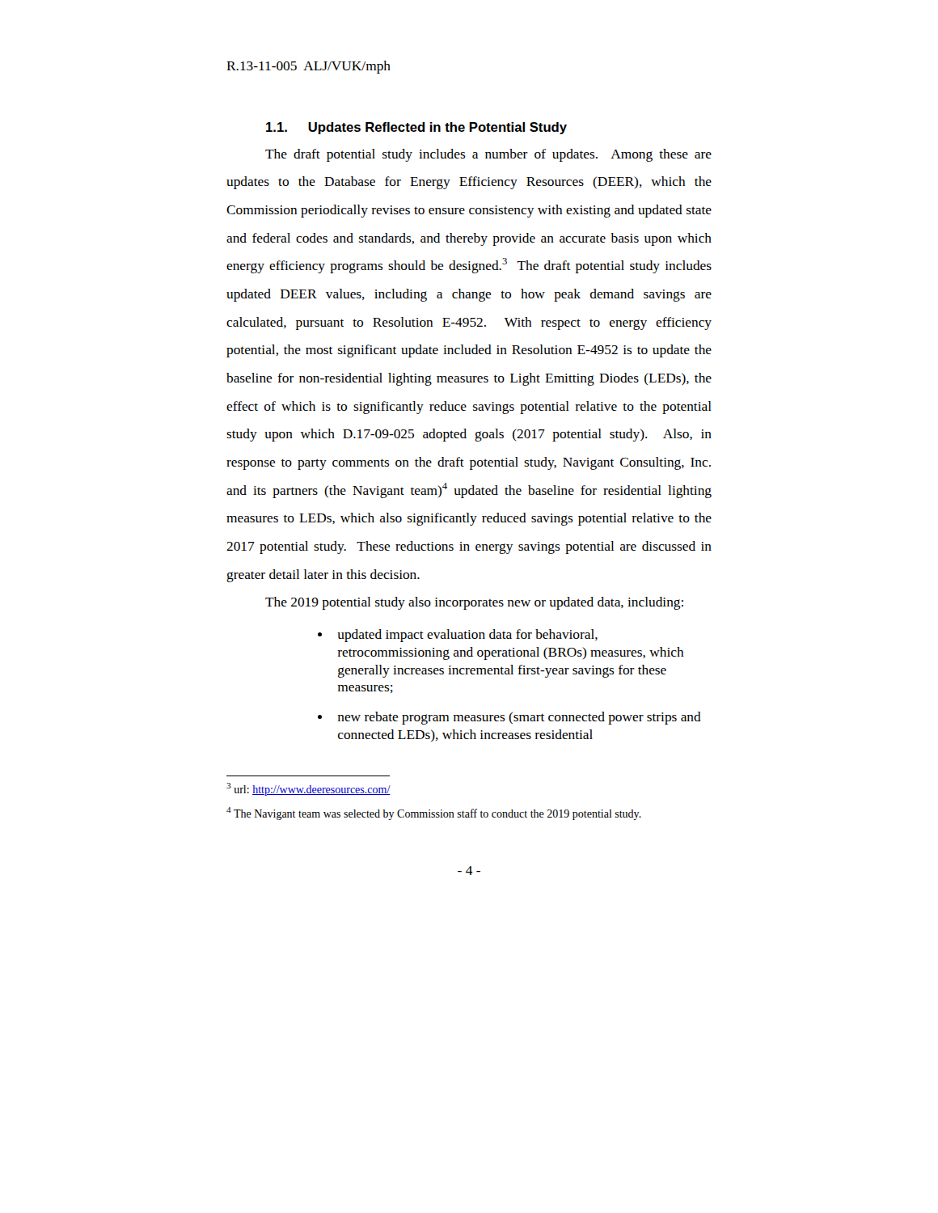R.13-11-005 ALJ/VUK/mph
1.1. Updates Reflected in the Potential Study
The draft potential study includes a number of updates. Among these are updates to the Database for Energy Efficiency Resources (DEER), which the Commission periodically revises to ensure consistency with existing and updated state and federal codes and standards, and thereby provide an accurate basis upon which energy efficiency programs should be designed.3 The draft potential study includes updated DEER values, including a change to how peak demand savings are calculated, pursuant to Resolution E-4952. With respect to energy efficiency potential, the most significant update included in Resolution E-4952 is to update the baseline for non-residential lighting measures to Light Emitting Diodes (LEDs), the effect of which is to significantly reduce savings potential relative to the potential study upon which D.17-09-025 adopted goals (2017 potential study). Also, in response to party comments on the draft potential study, Navigant Consulting, Inc. and its partners (the Navigant team)4 updated the baseline for residential lighting measures to LEDs, which also significantly reduced savings potential relative to the 2017 potential study. These reductions in energy savings potential are discussed in greater detail later in this decision.
The 2019 potential study also incorporates new or updated data, including:
updated impact evaluation data for behavioral, retrocommissioning and operational (BROs) measures, which generally increases incremental first-year savings for these measures;
new rebate program measures (smart connected power strips and connected LEDs), which increases residential
3 url: http://www.deeresources.com/
4 The Navigant team was selected by Commission staff to conduct the 2019 potential study.
- 4 -